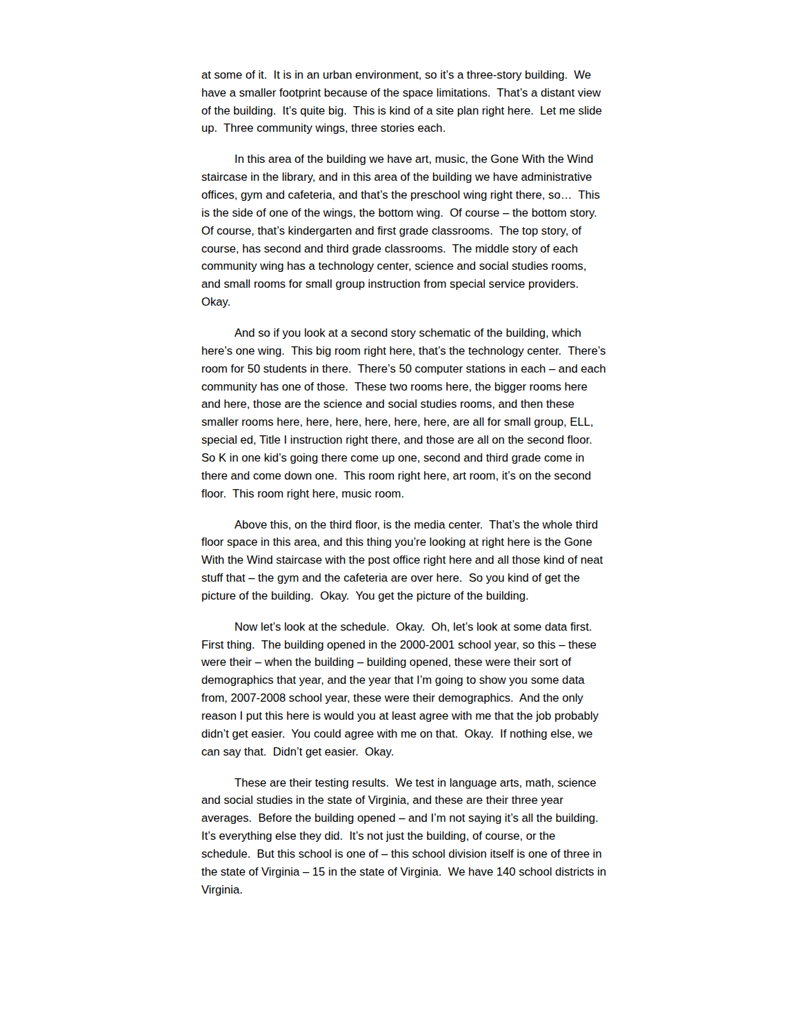at some of it. It is in an urban environment, so it’s a three-story building. We have a smaller footprint because of the space limitations. That’s a distant view of the building. It’s quite big. This is kind of a site plan right here. Let me slide up. Three community wings, three stories each.
In this area of the building we have art, music, the Gone With the Wind staircase in the library, and in this area of the building we have administrative offices, gym and cafeteria, and that’s the preschool wing right there, so… This is the side of one of the wings, the bottom wing. Of course – the bottom story. Of course, that’s kindergarten and first grade classrooms. The top story, of course, has second and third grade classrooms. The middle story of each community wing has a technology center, science and social studies rooms, and small rooms for small group instruction from special service providers. Okay.
And so if you look at a second story schematic of the building, which here’s one wing. This big room right here, that’s the technology center. There’s room for 50 students in there. There’s 50 computer stations in each – and each community has one of those. These two rooms here, the bigger rooms here and here, those are the science and social studies rooms, and then these smaller rooms here, here, here, here, here, here, are all for small group, ELL, special ed, Title I instruction right there, and those are all on the second floor. So K in one kid’s going there come up one, second and third grade come in there and come down one. This room right here, art room, it’s on the second floor. This room right here, music room.
Above this, on the third floor, is the media center. That’s the whole third floor space in this area, and this thing you’re looking at right here is the Gone With the Wind staircase with the post office right here and all those kind of neat stuff that – the gym and the cafeteria are over here. So you kind of get the picture of the building. Okay. You get the picture of the building.
Now let’s look at the schedule. Okay. Oh, let’s look at some data first. First thing. The building opened in the 2000-2001 school year, so this – these were their – when the building – building opened, these were their sort of demographics that year, and the year that I’m going to show you some data from, 2007-2008 school year, these were their demographics. And the only reason I put this here is would you at least agree with me that the job probably didn’t get easier. You could agree with me on that. Okay. If nothing else, we can say that. Didn’t get easier. Okay.
These are their testing results. We test in language arts, math, science and social studies in the state of Virginia, and these are their three year averages. Before the building opened – and I’m not saying it’s all the building. It’s everything else they did. It’s not just the building, of course, or the schedule. But this school is one of – this school division itself is one of three in the state of Virginia – 15 in the state of Virginia. We have 140 school districts in Virginia.